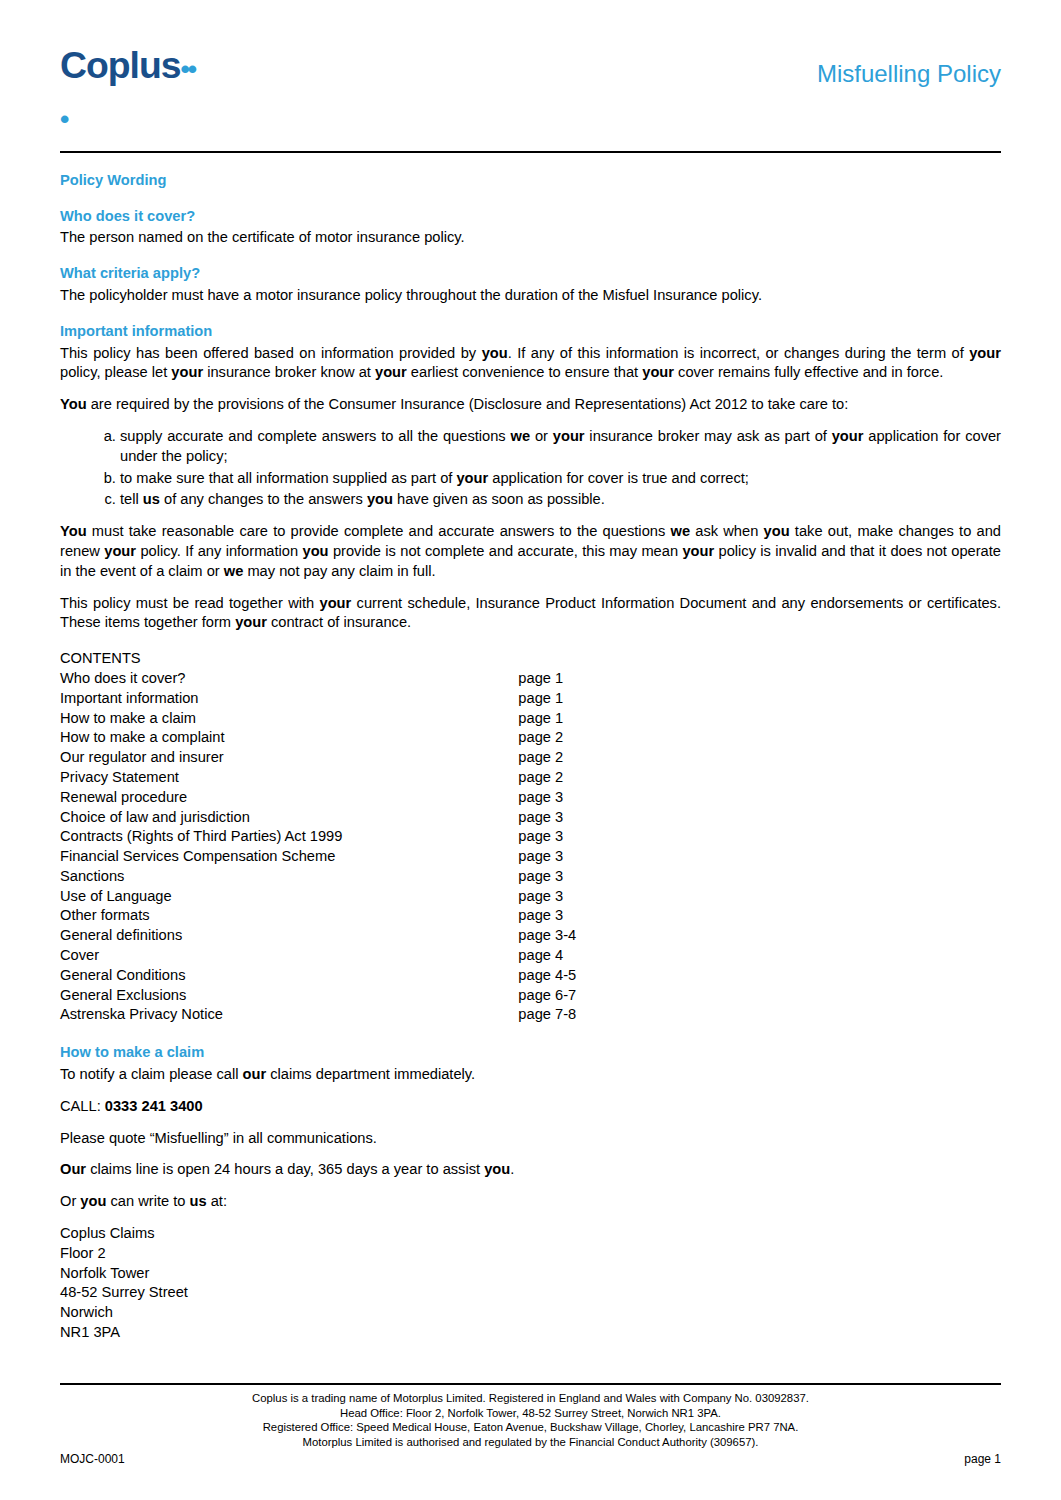Coplus••
•
Misfuelling Policy
Policy Wording
Who does it cover?
The person named on the certificate of motor insurance policy.
What criteria apply?
The policyholder must have a motor insurance policy throughout the duration of the Misfuel Insurance policy.
Important information
This policy has been offered based on information provided by you. If any of this information is incorrect, or changes during the term of your policy, please let your insurance broker know at your earliest convenience to ensure that your cover remains fully effective and in force.
You are required by the provisions of the Consumer Insurance (Disclosure and Representations) Act 2012 to take care to:
supply accurate and complete answers to all the questions we or your insurance broker may ask as part of your application for cover under the policy;
to make sure that all information supplied as part of your application for cover is true and correct;
tell us of any changes to the answers you have given as soon as possible.
You must take reasonable care to provide complete and accurate answers to the questions we ask when you take out, make changes to and renew your policy. If any information you provide is not complete and accurate, this may mean your policy is invalid and that it does not operate in the event of a claim or we may not pay any claim in full.
This policy must be read together with your current schedule, Insurance Product Information Document and any endorsements or certificates. These items together form your contract of insurance.
CONTENTS
| Who does it cover? | page 1 |
| Important information | page 1 |
| How to make a claim | page 1 |
| How to make a complaint | page 2 |
| Our regulator and insurer | page 2 |
| Privacy Statement | page 2 |
| Renewal procedure | page 3 |
| Choice of law and jurisdiction | page 3 |
| Contracts (Rights of Third Parties) Act 1999 | page 3 |
| Financial Services Compensation Scheme | page 3 |
| Sanctions | page 3 |
| Use of Language | page 3 |
| Other formats | page 3 |
| General definitions | page 3-4 |
| Cover | page 4 |
| General Conditions | page 4-5 |
| General Exclusions | page 6-7 |
| Astrenska Privacy Notice | page 7-8 |
How to make a claim
To notify a claim please call our claims department immediately.
CALL: 0333 241 3400
Please quote “Misfuelling” in all communications.
Our claims line is open 24 hours a day, 365 days a year to assist you.
Or you can write to us at:
Coplus Claims
Floor 2
Norfolk Tower
48-52 Surrey Street
Norwich
NR1 3PA
Coplus is a trading name of Motorplus Limited. Registered in England and Wales with Company No. 03092837.
Head Office: Floor 2, Norfolk Tower, 48-52 Surrey Street, Norwich NR1 3PA.
Registered Office: Speed Medical House, Eaton Avenue, Buckshaw Village, Chorley, Lancashire PR7 7NA.
Motorplus Limited is authorised and regulated by the Financial Conduct Authority (309657).
MOJC-0001 page 1